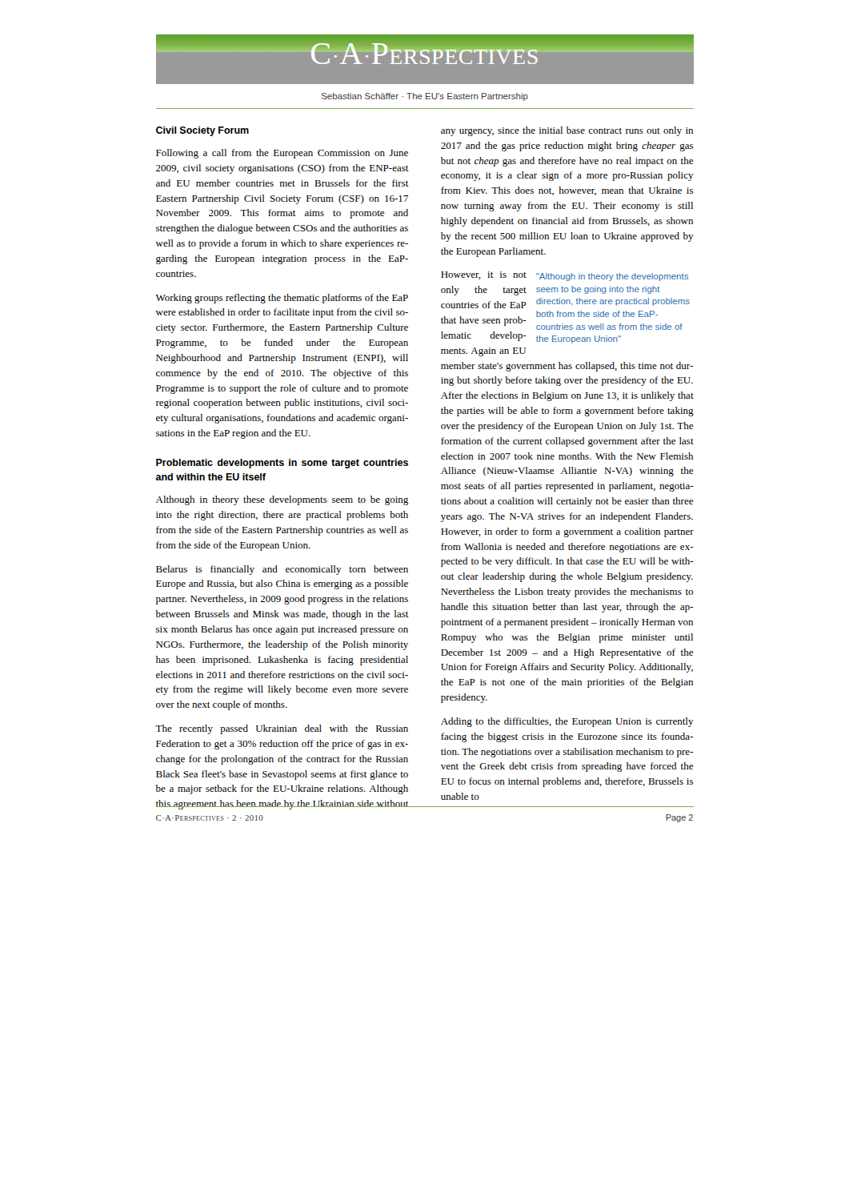C·A·PERSPECTIVES
Sebastian Schäffer · The EU's Eastern Partnership
Civil Society Forum
Following a call from the European Commission on June 2009, civil society organisations (CSO) from the ENP-east and EU member countries met in Brussels for the first Eastern Partnership Civil Society Forum (CSF) on 16-17 November 2009. This format aims to promote and strengthen the dialogue between CSOs and the authorities as well as to provide a forum in which to share experiences regarding the European integration process in the EaP- countries.
Working groups reflecting the thematic platforms of the EaP were established in order to facilitate input from the civil society sector. Furthermore, the Eastern Partnership Culture Programme, to be funded under the European Neighbourhood and Partnership Instrument (ENPI), will commence by the end of 2010. The objective of this Programme is to support the role of culture and to promote regional cooperation between public institutions, civil society cultural organisations, foundations and academic organisations in the EaP region and the EU.
Problematic developments in some target countries and within the EU itself
Although in theory these developments seem to be going into the right direction, there are practical problems both from the side of the Eastern Partnership countries as well as from the side of the European Union.
Belarus is financially and economically torn between Europe and Russia, but also China is emerging as a possible partner. Nevertheless, in 2009 good progress in the relations between Brussels and Minsk was made, though in the last six month Belarus has once again put increased pressure on NGOs. Furthermore, the leadership of the Polish minority has been imprisoned. Lukashenka is facing presidential elections in 2011 and therefore restrictions on the civil society from the regime will likely become even more severe over the next couple of months.
The recently passed Ukrainian deal with the Russian Federation to get a 30% reduction off the price of gas in exchange for the prolongation of the contract for the Russian Black Sea fleet's base in Sevastopol seems at first glance to be a major setback for the EU-Ukraine relations. Although this agreement has been made by the Ukrainian side without any urgency, since the initial base contract runs out only in 2017 and the gas price reduction might bring cheaper gas but not cheap gas and therefore have no real impact on the economy, it is a clear sign of a more pro-Russian policy from Kiev. This does not, however, mean that Ukraine is now turning away from the EU. Their economy is still highly dependent on financial aid from Brussels, as shown by the recent 500 million EU loan to Ukraine approved by the European Parliament.
"Although in theory the developments seem to be going into the right direction, there are practical problems both from the side of the EaP-countries as well as from the side of the European Union"
However, it is not only the target countries of the EaP that have seen problematic developments. Again an EU member state's government has collapsed, this time not during but shortly before taking over the presidency of the EU. After the elections in Belgium on June 13, it is unlikely that the parties will be able to form a government before taking over the presidency of the European Union on July 1st. The formation of the current collapsed government after the last election in 2007 took nine months. With the New Flemish Alliance (Nieuw-Vlaamse Alliantie N-VA) winning the most seats of all parties represented in parliament, negotiations about a coalition will certainly not be easier than three years ago. The N-VA strives for an independent Flanders. However, in order to form a government a coalition partner from Wallonia is needed and therefore negotiations are expected to be very difficult. In that case the EU will be without clear leadership during the whole Belgium presidency. Nevertheless the Lisbon treaty provides the mechanisms to handle this situation better than last year, through the appointment of a permanent president – ironically Herman von Rompuy who was the Belgian prime minister until December 1st 2009 – and a High Representative of the Union for Foreign Affairs and Security Policy. Additionally, the EaP is not one of the main priorities of the Belgian presidency.
Adding to the difficulties, the European Union is currently facing the biggest crisis in the Eurozone since its foundation. The negotiations over a stabilisation mechanism to prevent the Greek debt crisis from spreading have forced the EU to focus on internal problems and, therefore, Brussels is unable to
C·A·Perspectives · 2 · 2010
Page 2